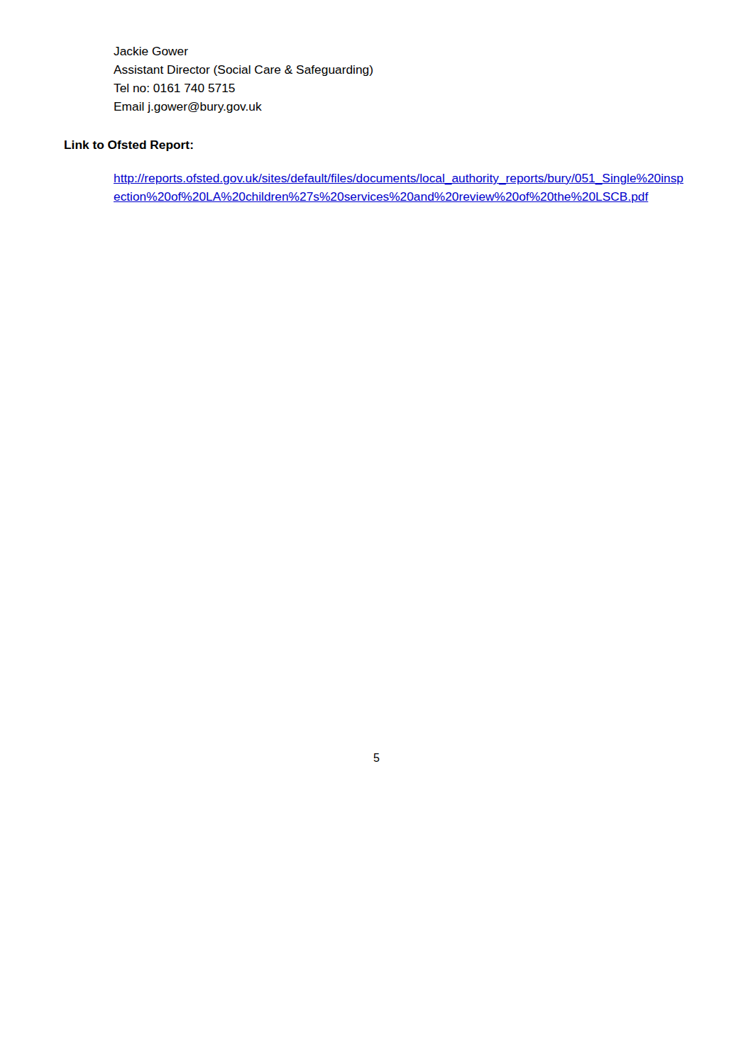Jackie Gower
Assistant Director (Social Care & Safeguarding)
Tel no: 0161 740 5715
Email j.gower@bury.gov.uk
Link to Ofsted Report:
http://reports.ofsted.gov.uk/sites/default/files/documents/local_authority_reports/bury/051_Single%20inspection%20of%20LA%20children%27s%20services%20and%20review%20of%20the%20LSCB.pdf
5